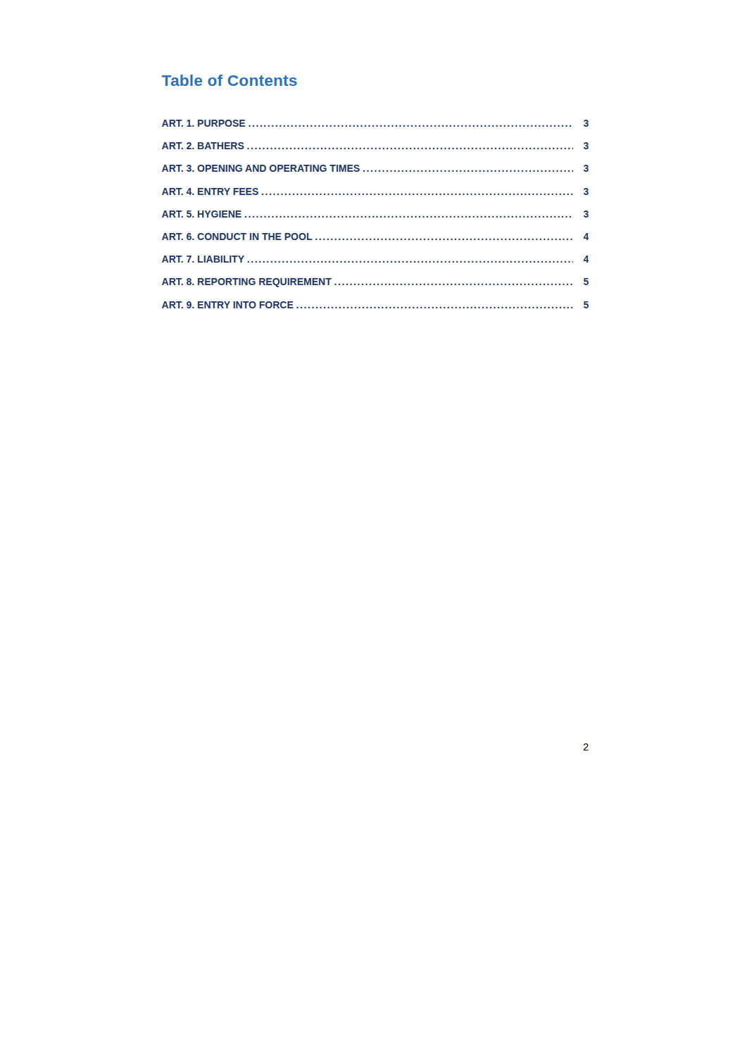Table of Contents
ART. 1. PURPOSE ................................................................................................................. 3
ART. 2. BATHERS ................................................................................................................. 3
ART. 3. OPENING AND OPERATING TIMES ................................................................................................................. 3
ART. 4. ENTRY FEES ................................................................................................................. 3
ART. 5. HYGIENE ................................................................................................................. 3
ART. 6. CONDUCT IN THE POOL ................................................................................................................. 4
ART. 7. LIABILITY ................................................................................................................. 4
ART. 8. REPORTING REQUIREMENT ................................................................................................................. 5
ART. 9. ENTRY INTO FORCE ................................................................................................................. 5
2